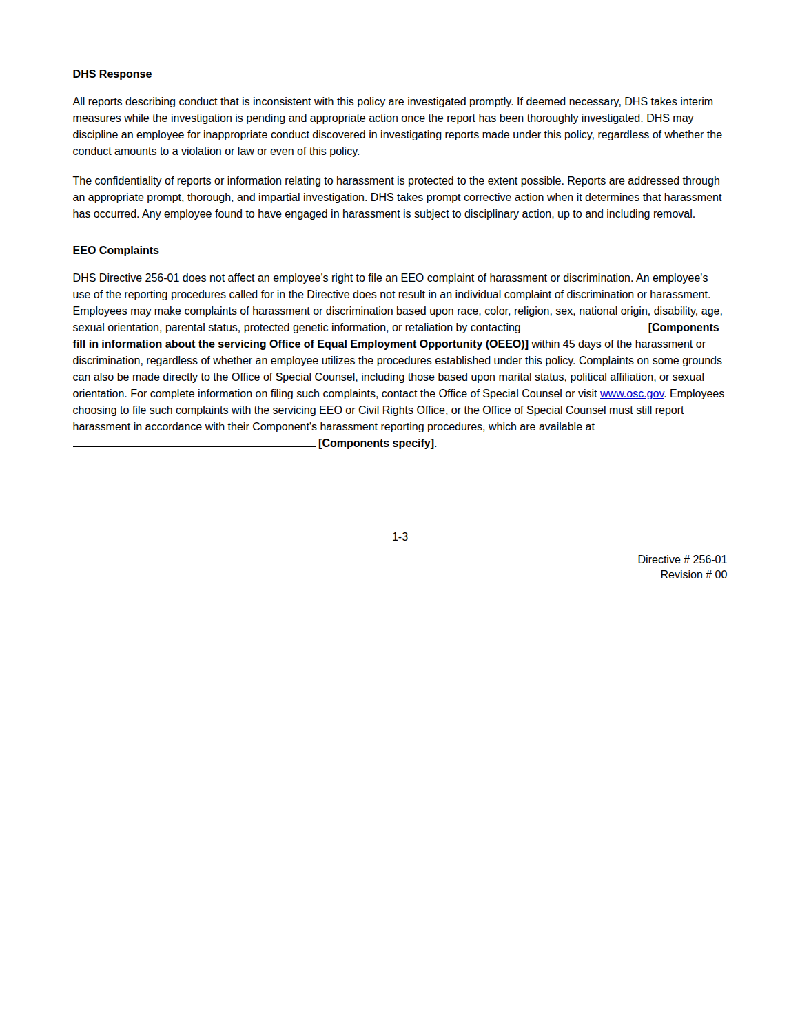DHS Response
All reports describing conduct that is inconsistent with this policy are investigated promptly. If deemed necessary, DHS takes interim measures while the investigation is pending and appropriate action once the report has been thoroughly investigated. DHS may discipline an employee for inappropriate conduct discovered in investigating reports made under this policy, regardless of whether the conduct amounts to a violation or law or even of this policy.
The confidentiality of reports or information relating to harassment is protected to the extent possible. Reports are addressed through an appropriate prompt, thorough, and impartial investigation. DHS takes prompt corrective action when it determines that harassment has occurred. Any employee found to have engaged in harassment is subject to disciplinary action, up to and including removal.
EEO Complaints
DHS Directive 256-01 does not affect an employee's right to file an EEO complaint of harassment or discrimination. An employee's use of the reporting procedures called for in the Directive does not result in an individual complaint of discrimination or harassment. Employees may make complaints of harassment or discrimination based upon race, color, religion, sex, national origin, disability, age, sexual orientation, parental status, protected genetic information, or retaliation by contacting [Components fill in information about the servicing Office of Equal Employment Opportunity (OEEO)] within 45 days of the harassment or discrimination, regardless of whether an employee utilizes the procedures established under this policy. Complaints on some grounds can also be made directly to the Office of Special Counsel, including those based upon marital status, political affiliation, or sexual orientation. For complete information on filing such complaints, contact the Office of Special Counsel or visit www.osc.gov. Employees choosing to file such complaints with the servicing EEO or Civil Rights Office, or the Office of Special Counsel must still report harassment in accordance with their Component's harassment reporting procedures, which are available at [Components specify].
1-3
Directive # 256-01
Revision # 00